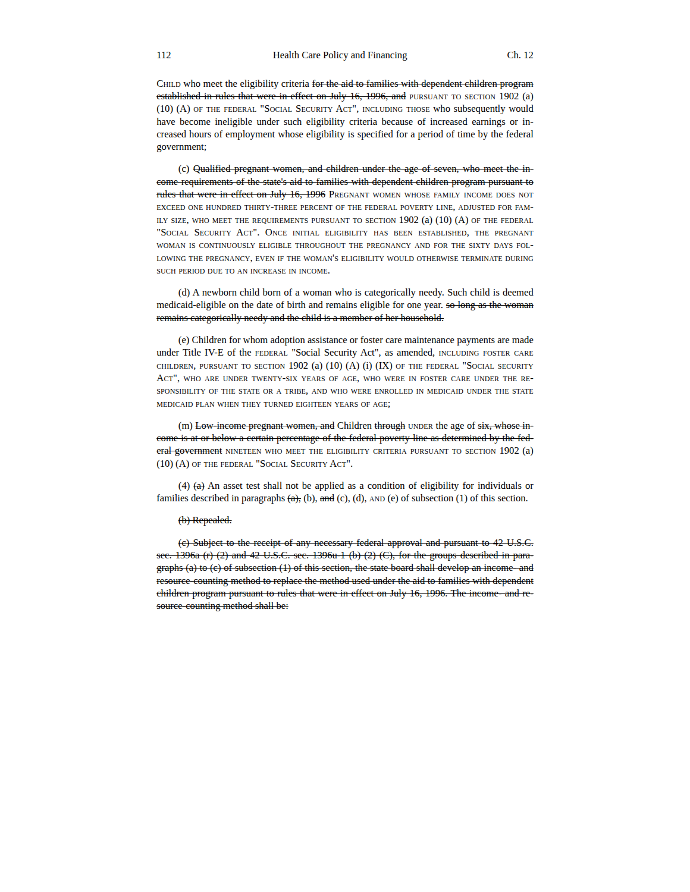112
Health Care Policy and Financing
Ch. 12
Child who meet the eligibility criteria for the aid to families with dependent children program established in rules that were in effect on July 16, 1996, and pursuant to section 1902 (a) (10) (A) of the federal "Social Security Act", including those who subsequently would have become ineligible under such eligibility criteria because of increased earnings or increased hours of employment whose eligibility is specified for a period of time by the federal government;
(c) Qualified pregnant women, and children under the age of seven, who meet the income requirements of the state's aid to families with dependent children program pursuant to rules that were in effect on July 16, 1996 Pregnant women whose family income does not exceed one hundred thirty-three percent of the federal poverty line, adjusted for family size, who meet the requirements pursuant to section 1902 (a) (10) (A) of the federal "Social Security Act". Once initial eligibility has been established, the pregnant woman is continuously eligible throughout the pregnancy and for the sixty days following the pregnancy, even if the woman's eligibility would otherwise terminate during such period due to an increase in income.
(d) A newborn child born of a woman who is categorically needy. Such child is deemed medicaid-eligible on the date of birth and remains eligible for one year. so long as the woman remains categorically needy and the child is a member of her household.
(e) Children for whom adoption assistance or foster care maintenance payments are made under Title IV-E of the federal "Social Security Act", as amended, including foster care children, pursuant to section 1902 (a) (10) (A) (i) (IX) of the federal "Social security Act", who are under twenty-six years of age, who were in foster care under the responsibility of the state or a tribe, and who were enrolled in medicaid under the state medicaid plan when they turned eighteen years of age;
(m) Low-income pregnant women, and Children through under the age of six, whose income is at or below a certain percentage of the federal poverty line as determined by the federal government nineteen who meet the eligibility criteria pursuant to section 1902 (a) (10) (A) of the federal "Social Security Act".
(4) (a) An asset test shall not be applied as a condition of eligibility for individuals or families described in paragraphs (a), (b), and (c), (d), and (e) of subsection (1) of this section.
(b) Repealed.
(c) Subject to the receipt of any necessary federal approval and pursuant to 42 U.S.C. sec. 1396a (r) (2) and 42 U.S.C. sec. 1396u-1 (b) (2) (C), for the groups described in paragraphs (a) to (c) of subsection (1) of this section, the state board shall develop an income- and resource-counting method to replace the method used under the aid to families with dependent children program pursuant to rules that were in effect on July 16, 1996. The income- and resource-counting method shall be: